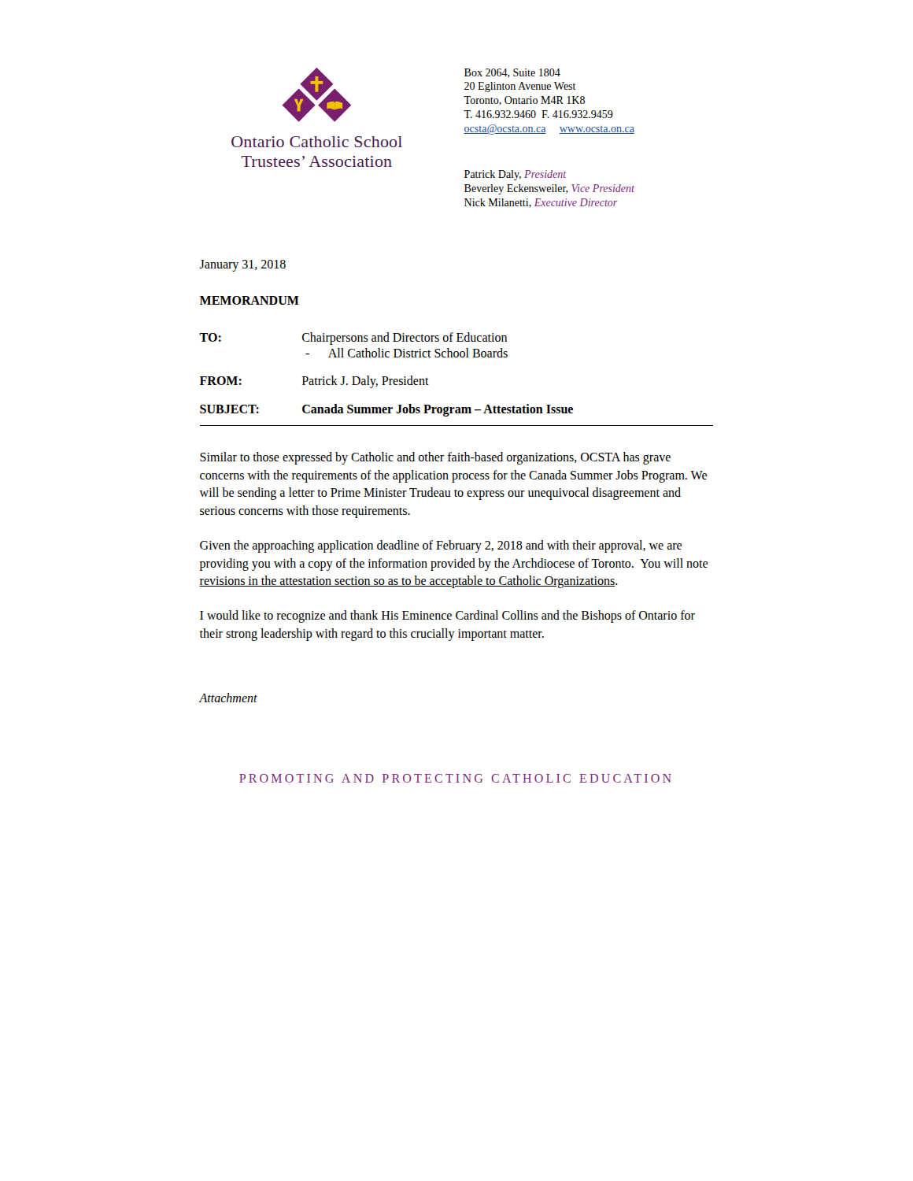Ontario Catholic School
Trustees’ Association
Box 2064, Suite 1804
20 Eglinton Avenue West
Toronto, Ontario M4R 1K8
T. 416.932.9460 F. 416.932.9459
ocsta@ocsta.on.ca www.ocsta.on.ca
Patrick Daly, President
Beverley Eckensweiler, Vice President
Nick Milanetti, Executive Director
January 31, 2018
MEMORANDUM
| TO: | Chairpersons and Directors of Education All Catholic District School Boards |
| FROM: | Patrick J. Daly, President |
| SUBJECT: | Canada Summer Jobs Program – Attestation Issue |
Similar to those expressed by Catholic and other faith-based organizations, OCSTA has grave concerns with the requirements of the application process for the Canada Summer Jobs Program. We will be sending a letter to Prime Minister Trudeau to express our unequivocal disagreement and serious concerns with those requirements.
Given the approaching application deadline of February 2, 2018 and with their approval, we are providing you with a copy of the information provided by the Archdiocese of Toronto. You will note revisions in the attestation section so as to be acceptable to Catholic Organizations.
I would like to recognize and thank His Eminence Cardinal Collins and the Bishops of Ontario for their strong leadership with regard to this crucially important matter.
Attachment
PROMOTING AND PROTECTING CATHOLIC EDUCATION